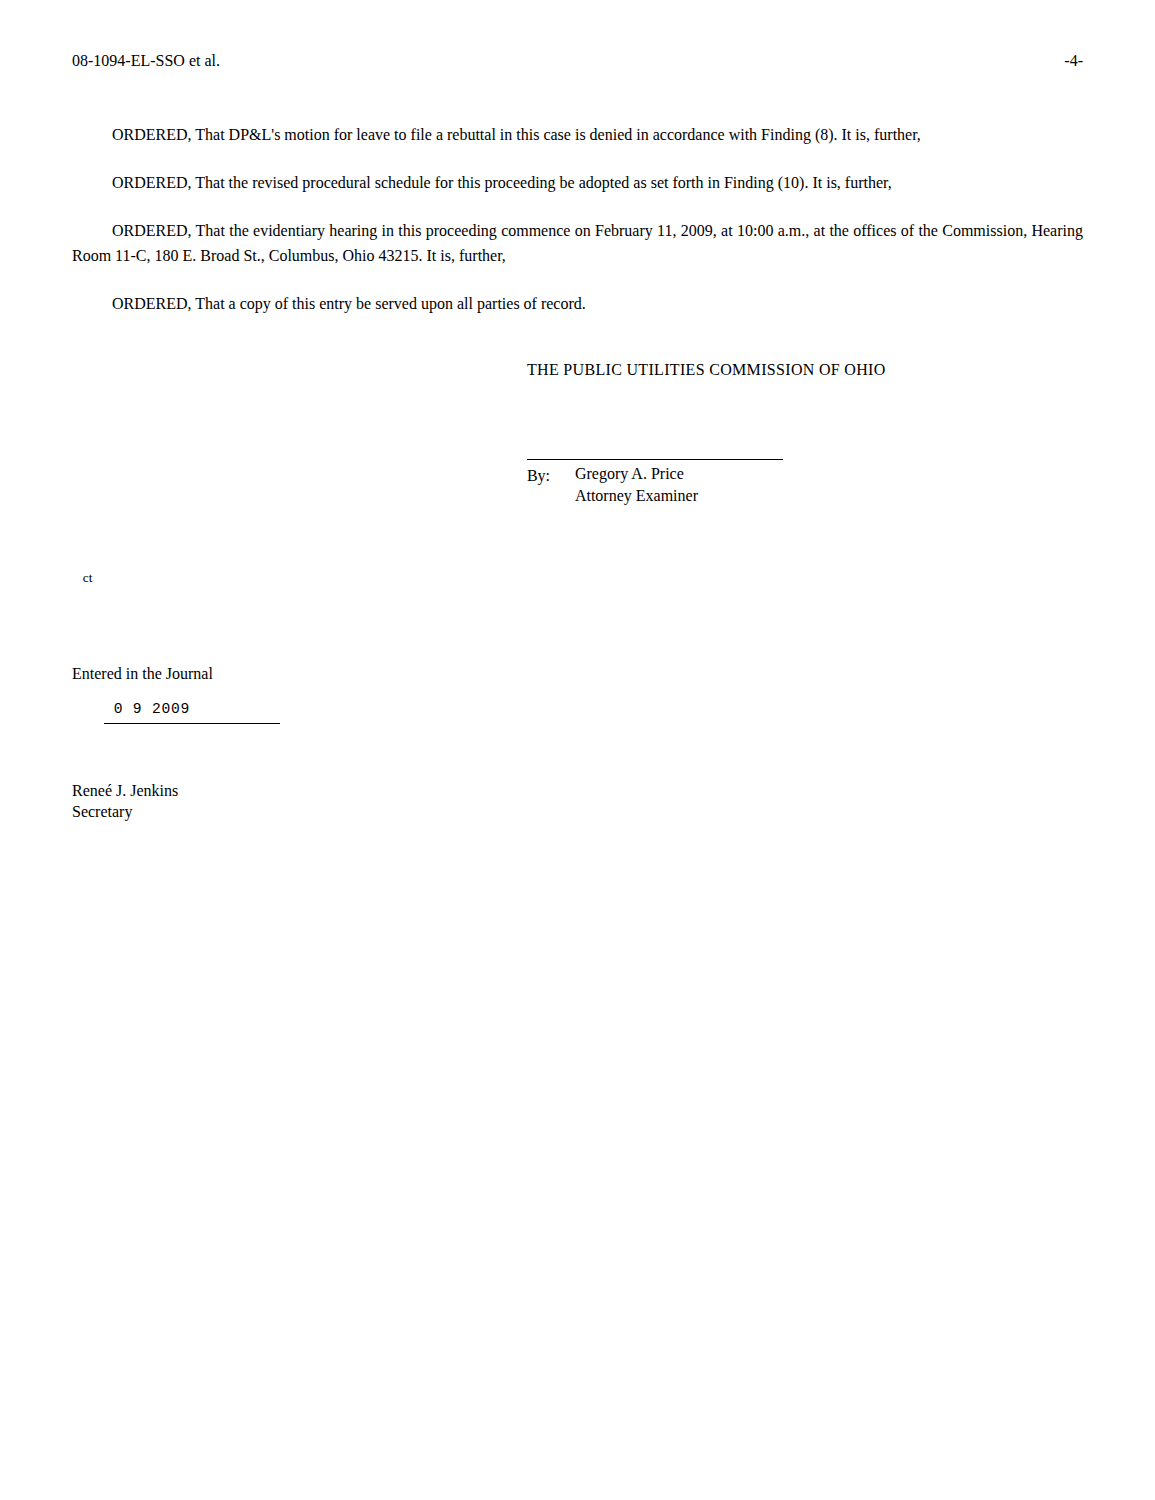08-1094-EL-SSO et al. -4-
ORDERED, That DP&L's motion for leave to file a rebuttal in this case is denied in accordance with Finding (8). It is, further,
ORDERED, That the revised procedural schedule for this proceeding be adopted as set forth in Finding (10). It is, further,
ORDERED, That the evidentiary hearing in this proceeding commence on February 11, 2009, at 10:00 a.m., at the offices of the Commission, Hearing Room 11-C, 180 E. Broad St., Columbus, Ohio 43215. It is, further,
ORDERED, That a copy of this entry be served upon all parties of record.
THE PUBLIC UTILITIES COMMISSION OF OHIO
   
By: Gregory A. Price
Attorney Examiner
 ct
Entered in the Journal
   0 9 2009
 
Reneé J. Jenkins
Secretary